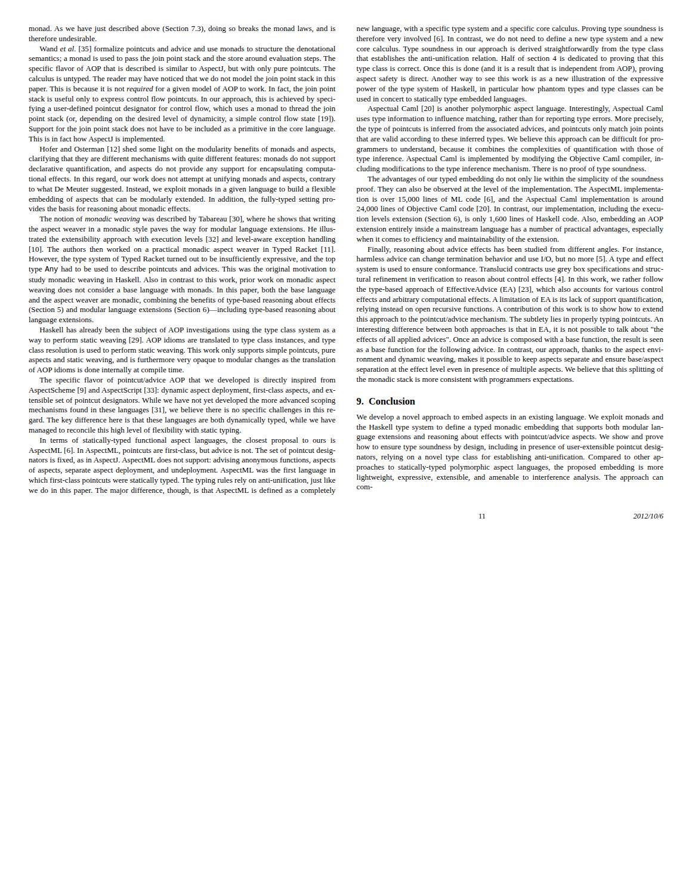monad. As we have just described above (Section 7.3), doing so breaks the monad laws, and is therefore undesirable.
Wand et al. [35] formalize pointcuts and advice and use monads to structure the denotational semantics; a monad is used to pass the join point stack and the store around evaluation steps. The specific flavor of AOP that is described is similar to AspectJ, but with only pure pointcuts. The calculus is untyped. The reader may have noticed that we do not model the join point stack in this paper. This is because it is not required for a given model of AOP to work. In fact, the join point stack is useful only to express control flow pointcuts. In our approach, this is achieved by specifying a user-defined pointcut designator for control flow, which uses a monad to thread the join point stack (or, depending on the desired level of dynamicity, a simple control flow state [19]). Support for the join point stack does not have to be included as a primitive in the core language. This is in fact how AspectJ is implemented.
Hofer and Osterman [12] shed some light on the modularity benefits of monads and aspects, clarifying that they are different mechanisms with quite different features: monads do not support declarative quantification, and aspects do not provide any support for encapsulating computational effects. In this regard, our work does not attempt at unifying monads and aspects, contrary to what De Meuter suggested. Instead, we exploit monads in a given language to build a flexible embedding of aspects that can be modularly extended. In addition, the fully-typed setting provides the basis for reasoning about monadic effects.
The notion of monadic weaving was described by Tabareau [30], where he shows that writing the aspect weaver in a monadic style paves the way for modular language extensions. He illustrated the extensibility approach with execution levels [32] and level-aware exception handling [10]. The authors then worked on a practical monadic aspect weaver in Typed Racket [11]. However, the type system of Typed Racket turned out to be insufficiently expressive, and the top type Any had to be used to describe pointcuts and advices. This was the original motivation to study monadic weaving in Haskell. Also in contrast to this work, prior work on monadic aspect weaving does not consider a base language with monads. In this paper, both the base language and the aspect weaver are monadic, combining the benefits of type-based reasoning about effects (Section 5) and modular language extensions (Section 6)—including type-based reasoning about language extensions.
Haskell has already been the subject of AOP investigations using the type class system as a way to perform static weaving [29]. AOP idioms are translated to type class instances, and type class resolution is used to perform static weaving. This work only supports simple pointcuts, pure aspects and static weaving, and is furthermore very opaque to modular changes as the translation of AOP idioms is done internally at compile time.
The specific flavor of pointcut/advice AOP that we developed is directly inspired from AspectScheme [9] and AspectScript [33]: dynamic aspect deployment, first-class aspects, and extensible set of pointcut designators. While we have not yet developed the more advanced scoping mechanisms found in these languages [31], we believe there is no specific challenges in this regard. The key difference here is that these languages are both dynamically typed, while we have managed to reconcile this high level of flexibility with static typing.
In terms of statically-typed functional aspect languages, the closest proposal to ours is AspectML [6]. In AspectML, pointcuts are first-class, but advice is not. The set of pointcut designators is fixed, as in AspectJ. AspectML does not support: advising anonymous functions, aspects of aspects, separate aspect deployment, and undeployment. AspectML was the first language in which first-class pointcuts were statically typed. The typing rules rely on anti-unification, just like we do in this paper. The major difference, though, is that AspectML is defined as a completely new language, with a specific type system and a specific core calculus. Proving type soundness is therefore very involved [6]. In contrast, we do not need to define a new type system and a new core calculus. Type soundness in our approach is derived straightforwardly from the type class that establishes the anti-unification relation. Half of section 4 is dedicated to proving that this type class is correct. Once this is done (and it is a result that is independent from AOP), proving aspect safety is direct. Another way to see this work is as a new illustration of the expressive power of the type system of Haskell, in particular how phantom types and type classes can be used in concert to statically type embedded languages.
Aspectual Caml [20] is another polymorphic aspect language. Interestingly, Aspectual Caml uses type information to influence matching, rather than for reporting type errors. More precisely, the type of pointcuts is inferred from the associated advices, and pointcuts only match join points that are valid according to these inferred types. We believe this approach can be difficult for programmers to understand, because it combines the complexities of quantification with those of type inference. Aspectual Caml is implemented by modifying the Objective Caml compiler, including modifications to the type inference mechanism. There is no proof of type soundness.
The advantages of our typed embedding do not only lie within the simplicity of the soundness proof. They can also be observed at the level of the implementation. The AspectML implementation is over 15,000 lines of ML code [6], and the Aspectual Caml implementation is around 24,000 lines of Objective Caml code [20]. In contrast, our implementation, including the execution levels extension (Section 6), is only 1,600 lines of Haskell code. Also, embedding an AOP extension entirely inside a mainstream language has a number of practical advantages, especially when it comes to efficiency and maintainability of the extension.
Finally, reasoning about advice effects has been studied from different angles. For instance, harmless advice can change termination behavior and use I/O, but no more [5]. A type and effect system is used to ensure conformance. Translucid contracts use grey box specifications and structural refinement in verification to reason about control effects [4]. In this work, we rather follow the type-based approach of EffectiveAdvice (EA) [23], which also accounts for various control effects and arbitrary computational effects. A limitation of EA is its lack of support quantification, relying instead on open recursive functions. A contribution of this work is to show how to extend this approach to the pointcut/advice mechanism. The subtlety lies in properly typing pointcuts. An interesting difference between both approaches is that in EA, it is not possible to talk about "the effects of all applied advices". Once an advice is composed with a base function, the result is seen as a base function for the following advice. In contrast, our approach, thanks to the aspect environment and dynamic weaving, makes it possible to keep aspects separate and ensure base/aspect separation at the effect level even in presence of multiple aspects. We believe that this splitting of the monadic stack is more consistent with programmers expectations.
9. Conclusion
We develop a novel approach to embed aspects in an existing language. We exploit monads and the Haskell type system to define a typed monadic embedding that supports both modular language extensions and reasoning about effects with pointcut/advice aspects. We show and prove how to ensure type soundness by design, including in presence of user-extensible pointcut designators, relying on a novel type class for establishing anti-unification. Compared to other approaches to statically-typed polymorphic aspect languages, the proposed embedding is more lightweight, expressive, extensible, and amenable to interference analysis. The approach can com-
11 2012/10/6